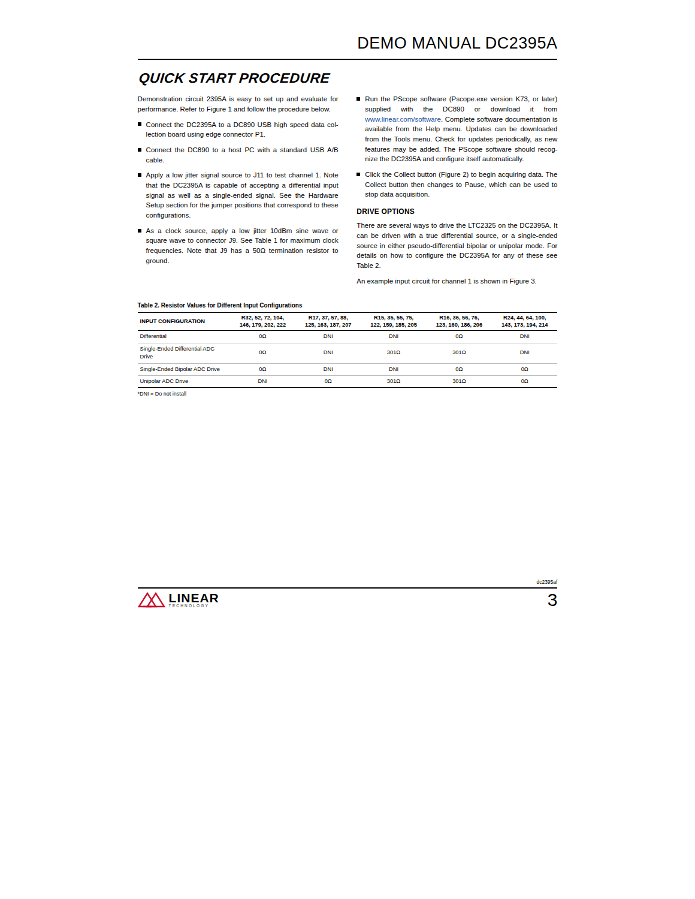DEMO MANUAL DC2395A
Quick Start Procedure
Demonstration circuit 2395A is easy to set up and evaluate for performance. Refer to Figure 1 and follow the procedure below.
Connect the DC2395A to a DC890 USB high speed data collection board using edge connector P1.
Connect the DC890 to a host PC with a standard USB A/B cable.
Apply a low jitter signal source to J11 to test channel 1. Note that the DC2395A is capable of accepting a differential input signal as well as a single-ended signal. See the Hardware Setup section for the jumper positions that correspond to these configurations.
As a clock source, apply a low jitter 10dBm sine wave or square wave to connector J9. See Table 1 for maximum clock frequencies. Note that J9 has a 50Ω termination resistor to ground.
Run the PScope software (Pscope.exe version K73, or later) supplied with the DC890 or download it from www.linear.com/software. Complete software documentation is available from the Help menu. Updates can be downloaded from the Tools menu. Check for updates periodically, as new features may be added. The PScope software should recognize the DC2395A and configure itself automatically.
Click the Collect button (Figure 2) to begin acquiring data. The Collect button then changes to Pause, which can be used to stop data acquisition.
DRIVE OPTIONS
There are several ways to drive the LTC2325 on the DC2395A. It can be driven with a true differential source, or a single-ended source in either pseudo-differential bipolar or unipolar mode. For details on how to configure the DC2395A for any of these see Table 2.
An example input circuit for channel 1 is shown in Figure 3.
Table 2. Resistor Values for Different Input Configurations
| INPUT CONFIGURATION | R32, 52, 72, 104, 146, 179, 202, 222 | R17, 37, 57, 88, 125, 163, 187, 207 | R15, 35, 55, 75, 122, 159, 185, 205 | R16, 36, 56, 76, 123, 160, 186, 206 | R24, 44, 64, 100, 143, 173, 194, 214 |
| --- | --- | --- | --- | --- | --- |
| Differential | 0Ω | DNI | DNI | 0Ω | DNI |
| Single-Ended Differential ADC Drive | 0Ω | DNI | 301Ω | 301Ω | DNI |
| Single-Ended Bipolar ADC Drive | 0Ω | DNI | DNI | 0Ω | 0Ω |
| Unipolar ADC Drive | DNI | 0Ω | 301Ω | 301Ω | 0Ω |
*DNI = Do not install
dc2395af
LINEAR
TECHNOLOGY
3